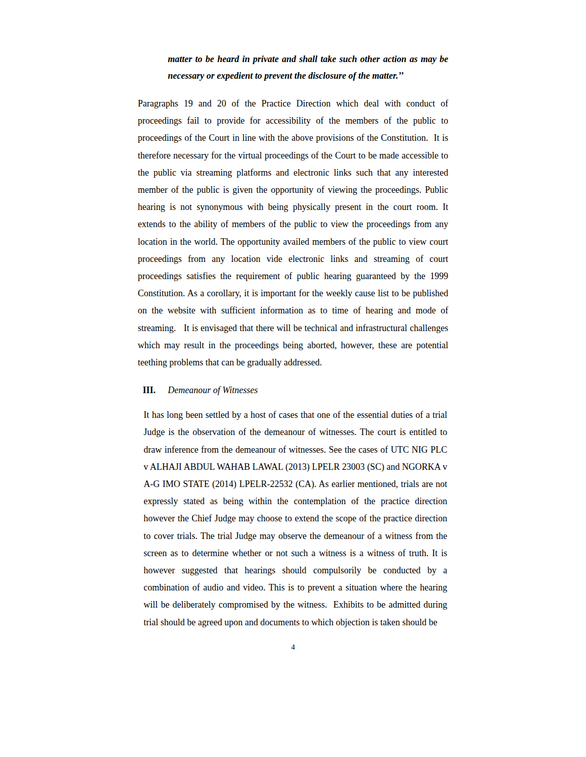matter to be heard in private and shall take such other action as may be necessary or expedient to prevent the disclosure of the matter.’’
Paragraphs 19 and 20 of the Practice Direction which deal with conduct of proceedings fail to provide for accessibility of the members of the public to proceedings of the Court in line with the above provisions of the Constitution. It is therefore necessary for the virtual proceedings of the Court to be made accessible to the public via streaming platforms and electronic links such that any interested member of the public is given the opportunity of viewing the proceedings. Public hearing is not synonymous with being physically present in the court room. It extends to the ability of members of the public to view the proceedings from any location in the world. The opportunity availed members of the public to view court proceedings from any location vide electronic links and streaming of court proceedings satisfies the requirement of public hearing guaranteed by the 1999 Constitution. As a corollary, it is important for the weekly cause list to be published on the website with sufficient information as to time of hearing and mode of streaming. It is envisaged that there will be technical and infrastructural challenges which may result in the proceedings being aborted, however, these are potential teething problems that can be gradually addressed.
III. Demeanour of Witnesses
It has long been settled by a host of cases that one of the essential duties of a trial Judge is the observation of the demeanour of witnesses. The court is entitled to draw inference from the demeanour of witnesses. See the cases of UTC NIG PLC v ALHAJI ABDUL WAHAB LAWAL (2013) LPELR 23003 (SC) and NGORKA v A-G IMO STATE (2014) LPELR-22532 (CA). As earlier mentioned, trials are not expressly stated as being within the contemplation of the practice direction however the Chief Judge may choose to extend the scope of the practice direction to cover trials. The trial Judge may observe the demeanour of a witness from the screen as to determine whether or not such a witness is a witness of truth. It is however suggested that hearings should compulsorily be conducted by a combination of audio and video. This is to prevent a situation where the hearing will be deliberately compromised by the witness. Exhibits to be admitted during trial should be agreed upon and documents to which objection is taken should be
4